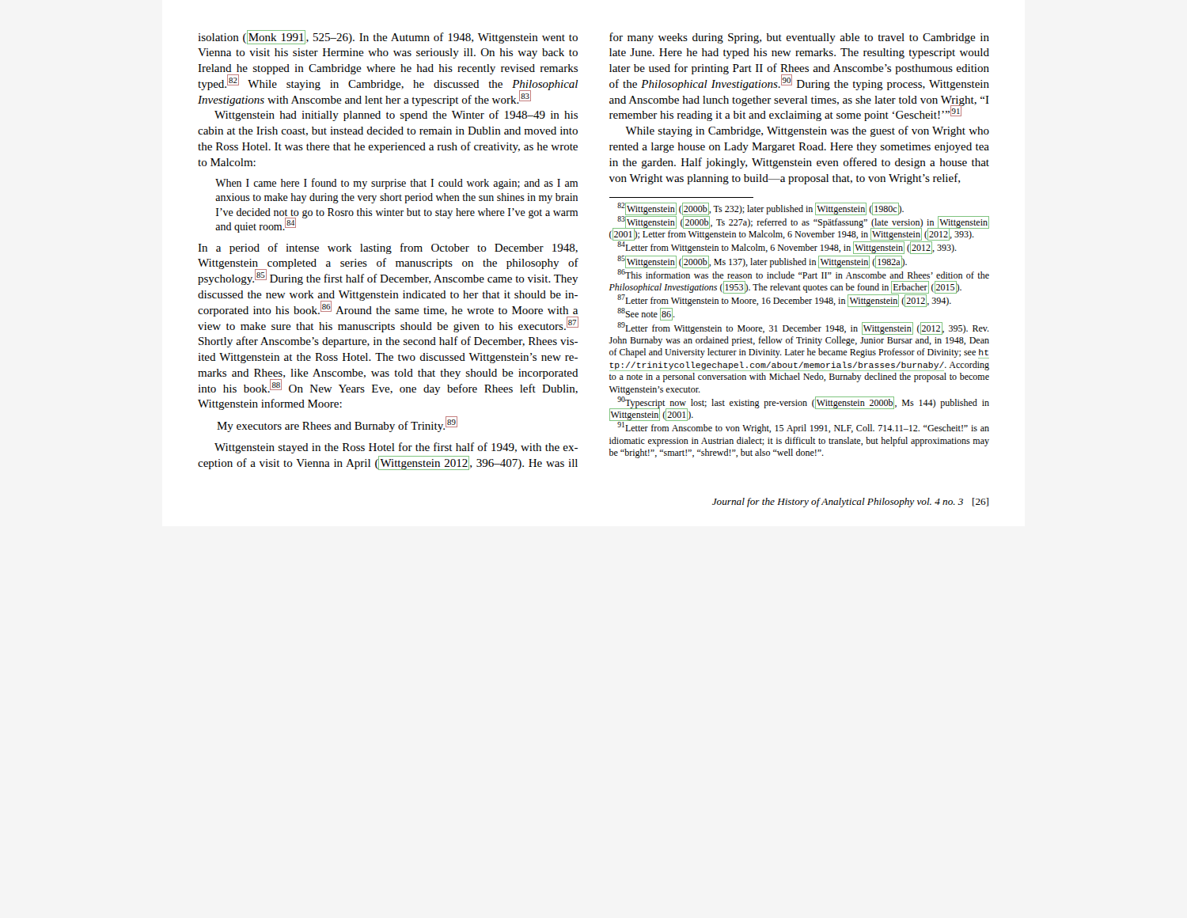isolation (Monk 1991, 525–26). In the Autumn of 1948, Wittgenstein went to Vienna to visit his sister Hermine who was seriously ill. On his way back to Ireland he stopped in Cambridge where he had his recently revised remarks typed.82 While staying in Cambridge, he discussed the Philosophical Investigations with Anscombe and lent her a typescript of the work.83
Wittgenstein had initially planned to spend the Winter of 1948–49 in his cabin at the Irish coast, but instead decided to remain in Dublin and moved into the Ross Hotel. It was there that he experienced a rush of creativity, as he wrote to Malcolm:
When I came here I found to my surprise that I could work again; and as I am anxious to make hay during the very short period when the sun shines in my brain I’ve decided not to go to Rosro this winter but to stay here where I’ve got a warm and quiet room.84
In a period of intense work lasting from October to December 1948, Wittgenstein completed a series of manuscripts on the philosophy of psychology.85 During the first half of December, Anscombe came to visit. They discussed the new work and Wittgenstein indicated to her that it should be incorporated into his book.86 Around the same time, he wrote to Moore with a view to make sure that his manuscripts should be given to his executors.87 Shortly after Anscombe’s departure, in the second half of December, Rhees visited Wittgenstein at the Ross Hotel. The two discussed Wittgenstein’s new remarks and Rhees, like Anscombe, was told that they should be incorporated into his book.88 On New Years Eve, one day before Rhees left Dublin, Wittgenstein informed Moore:
My executors are Rhees and Burnaby of Trinity.89
Wittgenstein stayed in the Ross Hotel for the first half of 1949, with the exception of a visit to Vienna in April (Wittgenstein 2012, 396–407). He was ill for many weeks during Spring, but eventually able to travel to Cambridge in late June. Here he had typed his new remarks. The resulting typescript would later be used for printing Part II of Rhees and Anscombe’s posthumous edition of the Philosophical Investigations.90 During the typing process, Wittgenstein and Anscombe had lunch together several times, as she later told von Wright, “I remember his reading it a bit and exclaiming at some point ‘Gescheit!’”91
While staying in Cambridge, Wittgenstein was the guest of von Wright who rented a large house on Lady Margaret Road. Here they sometimes enjoyed tea in the garden. Half jokingly, Wittgenstein even offered to design a house that von Wright was planning to build—a proposal that, to von Wright’s relief,
82Wittgenstein (2000b, Ts 232); later published in Wittgenstein (1980c).
83Wittgenstein (2000b, Ts 227a); referred to as “Spätfassung” (late version) in Wittgenstein (2001); Letter from Wittgenstein to Malcolm, 6 November 1948, in Wittgenstein (2012, 393).
84Letter from Wittgenstein to Malcolm, 6 November 1948, in Wittgenstein (2012, 393).
85Wittgenstein (2000b, Ms 137), later published in Wittgenstein (1982a).
86This information was the reason to include “Part II” in Anscombe and Rhees’ edition of the Philosophical Investigations (1953). The relevant quotes can be found in Erbacher (2015).
87Letter from Wittgenstein to Moore, 16 December 1948, in Wittgenstein (2012, 394).
88See note 86.
89Letter from Wittgenstein to Moore, 31 December 1948, in Wittgenstein (2012, 395). Rev. John Burnaby was an ordained priest, fellow of Trinity College, Junior Bursar and, in 1948, Dean of Chapel and University lecturer in Divinity. Later he became Regius Professor of Divinity; see http://trinitycollegechapel.com/about/memorials/brasses/burnaby/. According to a note in a personal conversation with Michael Nedo, Burnaby declined the proposal to become Wittgenstein’s executor.
90Typescript now lost; last existing pre-version (Wittgenstein 2000b, Ms 144) published in Wittgenstein (2001).
91Letter from Anscombe to von Wright, 15 April 1991, NLF, Coll. 714.11–12. “Gescheit!” is an idiomatic expression in Austrian dialect; it is difficult to translate, but helpful approximations may be “bright!”, “smart!”, “shrewd!”, but also “well done!”.
Journal for the History of Analytical Philosophy vol. 4 no. 3[26]